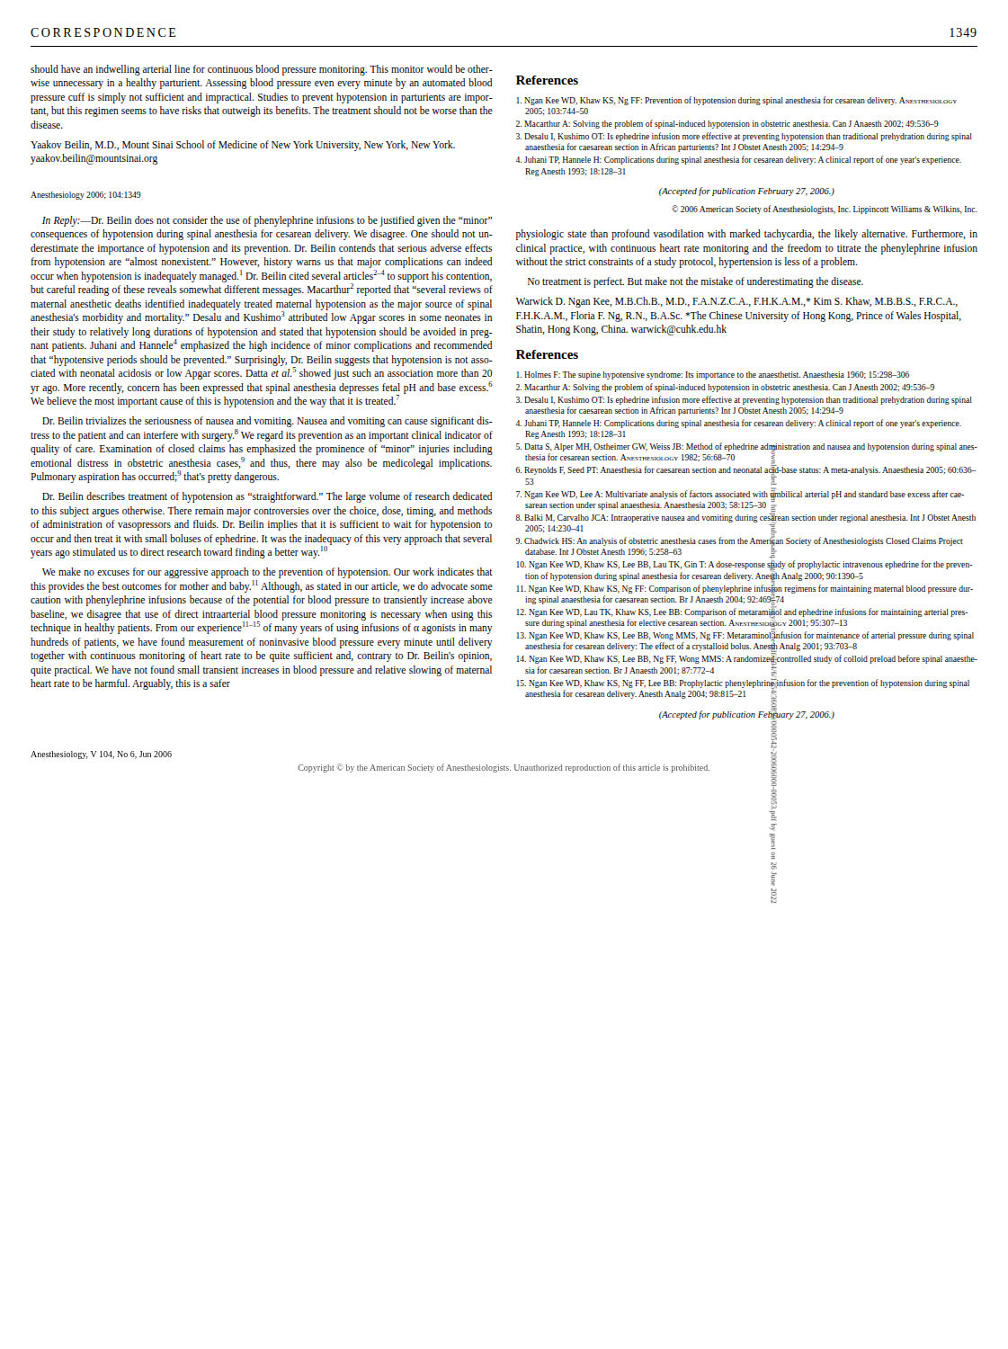Downloaded from http://pubs.asahq.org/anesthesiology/article-pdf/104/6/1354/360859/0000542-200606000-00053.pdf by guest on 26 June 2022
CORRESPONDENCE
1349
should have an indwelling arterial line for continuous blood pressure monitoring. This monitor would be otherwise unnecessary in a healthy parturient. Assessing blood pressure even every minute by an automated blood pressure cuff is simply not sufficient and impractical. Studies to prevent hypotension in parturients are important, but this regimen seems to have risks that outweigh its benefits. The treatment should not be worse than the disease.
Yaakov Beilin, M.D., Mount Sinai School of Medicine of New York University, New York, New York. yaakov.beilin@mountsinai.org
Anesthesiology 2006; 104:1349
In Reply:—Dr. Beilin does not consider the use of phenylephrine infusions to be justified given the “minor” consequences of hypotension during spinal anesthesia for cesarean delivery. We disagree. One should not underestimate the importance of hypotension and its prevention. Dr. Beilin contends that serious adverse effects from hypotension are “almost nonexistent.” However, history warns us that major complications can indeed occur when hypotension is inadequately managed.1 Dr. Beilin cited several articles2–4 to support his contention, but careful reading of these reveals somewhat different messages. Macarthur2 reported that “several reviews of maternal anesthetic deaths identified inadequately treated maternal hypotension as the major source of spinal anesthesia's morbidity and mortality.” Desalu and Kushimo3 attributed low Apgar scores in some neonates in their study to relatively long durations of hypotension and stated that hypotension should be avoided in pregnant patients. Juhani and Hannele4 emphasized the high incidence of minor complications and recommended that “hypotensive periods should be prevented.” Surprisingly, Dr. Beilin suggests that hypotension is not associated with neonatal acidosis or low Apgar scores. Datta et al.5 showed just such an association more than 20 yr ago. More recently, concern has been expressed that spinal anesthesia depresses fetal pH and base excess.6 We believe the most important cause of this is hypotension and the way that it is treated.7
Dr. Beilin trivializes the seriousness of nausea and vomiting. Nausea and vomiting can cause significant distress to the patient and can interfere with surgery.8 We regard its prevention as an important clinical indicator of quality of care. Examination of closed claims has emphasized the prominence of “minor” injuries including emotional distress in obstetric anesthesia cases,9 and thus, there may also be medicolegal implications. Pulmonary aspiration has occurred;9 that's pretty dangerous.
Dr. Beilin describes treatment of hypotension as “straightforward.” The large volume of research dedicated to this subject argues otherwise. There remain major controversies over the choice, dose, timing, and methods of administration of vasopressors and fluids. Dr. Beilin implies that it is sufficient to wait for hypotension to occur and then treat it with small boluses of ephedrine. It was the inadequacy of this very approach that several years ago stimulated us to direct research toward finding a better way.10
We make no excuses for our aggressive approach to the prevention of hypotension. Our work indicates that this provides the best outcomes for mother and baby.11 Although, as stated in our article, we do advocate some caution with phenylephrine infusions because of the potential for blood pressure to transiently increase above baseline, we disagree that use of direct intraarterial blood pressure monitoring is necessary when using this technique in healthy patients. From our experience11–15 of many years of using infusions of α agonists in many hundreds of patients, we have found measurement of noninvasive blood pressure every minute until delivery together with continuous monitoring of heart rate to be quite sufficient and, contrary to Dr. Beilin's opinion, quite practical. We have not found small transient increases in blood pressure and relative slowing of maternal heart rate to be harmful. Arguably, this is a safer
References
1. Ngan Kee WD, Khaw KS, Ng FF: Prevention of hypotension during spinal anesthesia for cesarean delivery. Anesthesiology 2005; 103:744–50
2. Macarthur A: Solving the problem of spinal-induced hypotension in obstetric anesthesia. Can J Anaesth 2002; 49:536–9
3. Desalu I, Kushimo OT: Is ephedrine infusion more effective at preventing hypotension than traditional prehydration during spinal anaesthesia for caesarean section in African parturients? Int J Obstet Anesth 2005; 14:294–9
4. Juhani TP, Hannele H: Complications during spinal anesthesia for cesarean delivery: A clinical report of one year's experience. Reg Anesth 1993; 18:128–31
(Accepted for publication February 27, 2006.)
© 2006 American Society of Anesthesiologists, Inc. Lippincott Williams & Wilkins, Inc.
physiologic state than profound vasodilation with marked tachycardia, the likely alternative. Furthermore, in clinical practice, with continuous heart rate monitoring and the freedom to titrate the phenylephrine infusion without the strict constraints of a study protocol, hypertension is less of a problem.
No treatment is perfect. But make not the mistake of underestimating the disease.
Warwick D. Ngan Kee, M.B.Ch.B., M.D., F.A.N.Z.C.A., F.H.K.A.M.,* Kim S. Khaw, M.B.B.S., F.R.C.A., F.H.K.A.M., Floria F. Ng, R.N., B.A.Sc. *The Chinese University of Hong Kong, Prince of Wales Hospital, Shatin, Hong Kong, China. warwick@cuhk.edu.hk
References
1. Holmes F: The supine hypotensive syndrome: Its importance to the anaesthetist. Anaesthesia 1960; 15:298–306
2. Macarthur A: Solving the problem of spinal-induced hypotension in obstetric anesthesia. Can J Anesth 2002; 49:536–9
3. Desalu I, Kushimo OT: Is ephedrine infusion more effective at preventing hypotension than traditional prehydration during spinal anaesthesia for caesarean section in African parturients? Int J Obstet Anesth 2005; 14:294–9
4. Juhani TP, Hannele H: Complications during spinal anesthesia for cesarean delivery: A clinical report of one year's experience. Reg Anesth 1993; 18:128–31
5. Datta S, Alper MH, Ostheimer GW, Weiss JB: Method of ephedrine administration and nausea and hypotension during spinal anesthesia for cesarean section. Anesthesiology 1982; 56:68–70
6. Reynolds F, Seed PT: Anaesthesia for caesarean section and neonatal acid-base status: A meta-analysis. Anaesthesia 2005; 60:636–53
7. Ngan Kee WD, Lee A: Multivariate analysis of factors associated with umbilical arterial pH and standard base excess after caesarean section under spinal anaesthesia. Anaesthesia 2003; 58:125–30
8. Balki M, Carvalho JCA: Intraoperative nausea and vomiting during cesarean section under regional anesthesia. Int J Obstet Anesth 2005; 14:230–41
9. Chadwick HS: An analysis of obstetric anesthesia cases from the American Society of Anesthesiologists Closed Claims Project database. Int J Obstet Anesth 1996; 5:258–63
10. Ngan Kee WD, Khaw KS, Lee BB, Lau TK, Gin T: A dose-response study of prophylactic intravenous ephedrine for the prevention of hypotension during spinal anesthesia for cesarean delivery. Anesth Analg 2000; 90:1390–5
11. Ngan Kee WD, Khaw KS, Ng FF: Comparison of phenylephrine infusion regimens for maintaining maternal blood pressure during spinal anaesthesia for caesarean section. Br J Anaesth 2004; 92:469–74
12. Ngan Kee WD, Lau TK, Khaw KS, Lee BB: Comparison of metaraminol and ephedrine infusions for maintaining arterial pressure during spinal anesthesia for elective cesarean section. Anesthesiology 2001; 95:307–13
13. Ngan Kee WD, Khaw KS, Lee BB, Wong MMS, Ng FF: Metaraminol infusion for maintenance of arterial pressure during spinal anesthesia for cesarean delivery: The effect of a crystalloid bolus. Anesth Analg 2001; 93:703–8
14. Ngan Kee WD, Khaw KS, Lee BB, Ng FF, Wong MMS: A randomized controlled study of colloid preload before spinal anaesthesia for caesarean section. Br J Anaesth 2001; 87:772–4
15. Ngan Kee WD, Khaw KS, Ng FF, Lee BB: Prophylactic phenylephrine infusion for the prevention of hypotension during spinal anesthesia for cesarean delivery. Anesth Analg 2004; 98:815–21
(Accepted for publication February 27, 2006.)
Anesthesiology, V 104, No 6, Jun 2006
Copyright © by the American Society of Anesthesiologists. Unauthorized reproduction of this article is prohibited.